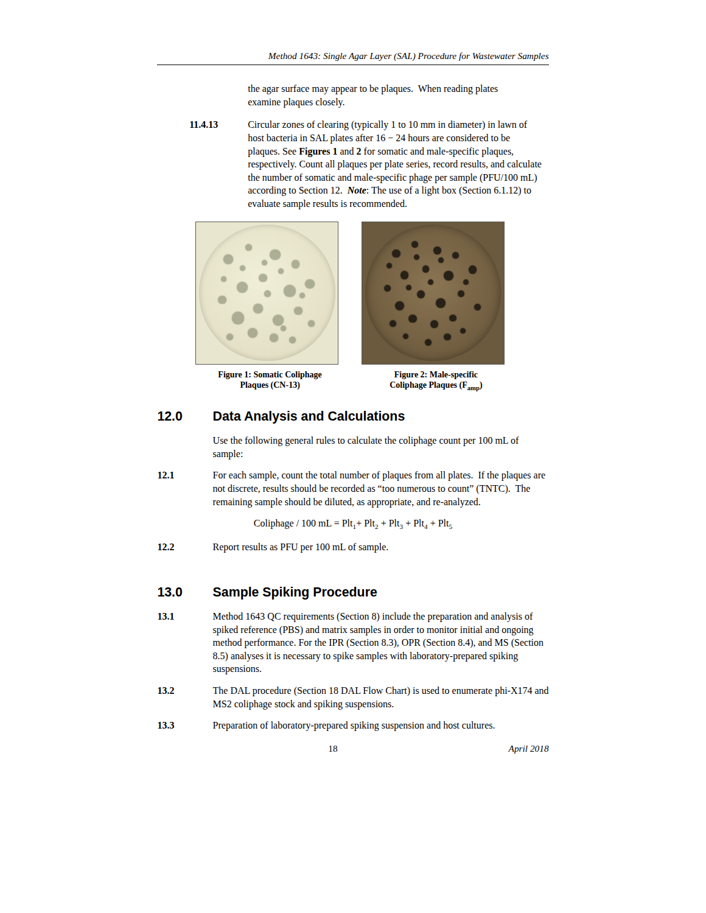Method 1643: Single Agar Layer (SAL) Procedure for Wastewater Samples
the agar surface may appear to be plaques. When reading plates examine plaques closely.
11.4.13
Circular zones of clearing (typically 1 to 10 mm in diameter) in lawn of host bacteria in SAL plates after 16 − 24 hours are considered to be plaques. See Figures 1 and 2 for somatic and male-specific plaques, respectively. Count all plaques per plate series, record results, and calculate the number of somatic and male-specific phage per sample (PFU/100 mL) according to Section 12. Note: The use of a light box (Section 6.1.12) to evaluate sample results is recommended.
Figure 1: Somatic Coliphage
Plaques (CN-13)
Figure 2: Male-specific
Coliphage Plaques (Famp)
12.0 Data Analysis and Calculations
Use the following general rules to calculate the coliphage count per 100 mL of sample:
12.1
For each sample, count the total number of plaques from all plates. If the plaques are not discrete, results should be recorded as “too numerous to count” (TNTC). The remaining sample should be diluted, as appropriate, and re-analyzed.
Coliphage / 100 mL = Plt1+ Plt2 + Plt3 + Plt4 + Plt5
12.2
Report results as PFU per 100 mL of sample.
13.0 Sample Spiking Procedure
13.1
Method 1643 QC requirements (Section 8) include the preparation and analysis of spiked reference (PBS) and matrix samples in order to monitor initial and ongoing method performance. For the IPR (Section 8.3), OPR (Section 8.4), and MS (Section 8.5) analyses it is necessary to spike samples with laboratory-prepared spiking suspensions.
13.2
The DAL procedure (Section 18 DAL Flow Chart) is used to enumerate phi-X174 and MS2 coliphage stock and spiking suspensions.
13.3
Preparation of laboratory-prepared spiking suspension and host cultures.
18 April 2018